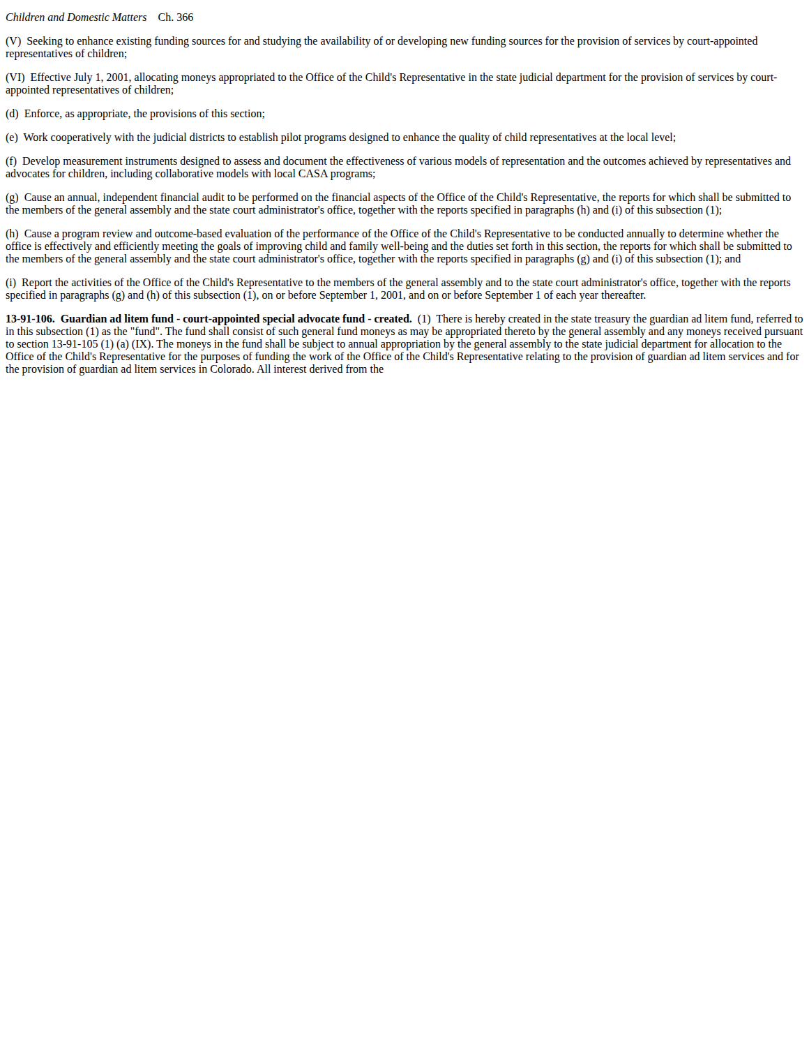Children and Domestic Matters Ch. 366
(V) Seeking to enhance existing funding sources for and studying the availability of or developing new funding sources for the provision of services by court-appointed representatives of children;
(VI) Effective July 1, 2001, allocating moneys appropriated to the Office of the Child's Representative in the state judicial department for the provision of services by court-appointed representatives of children;
(d) Enforce, as appropriate, the provisions of this section;
(e) Work cooperatively with the judicial districts to establish pilot programs designed to enhance the quality of child representatives at the local level;
(f) Develop measurement instruments designed to assess and document the effectiveness of various models of representation and the outcomes achieved by representatives and advocates for children, including collaborative models with local CASA programs;
(g) Cause an annual, independent financial audit to be performed on the financial aspects of the Office of the Child's Representative, the reports for which shall be submitted to the members of the general assembly and the state court administrator's office, together with the reports specified in paragraphs (h) and (i) of this subsection (1);
(h) Cause a program review and outcome-based evaluation of the performance of the Office of the Child's Representative to be conducted annually to determine whether the office is effectively and efficiently meeting the goals of improving child and family well-being and the duties set forth in this section, the reports for which shall be submitted to the members of the general assembly and the state court administrator's office, together with the reports specified in paragraphs (g) and (i) of this subsection (1); and
(i) Report the activities of the Office of the Child's Representative to the members of the general assembly and to the state court administrator's office, together with the reports specified in paragraphs (g) and (h) of this subsection (1), on or before September 1, 2001, and on or before September 1 of each year thereafter.
13-91-106. Guardian ad litem fund - court-appointed special advocate fund - created. (1) There is hereby created in the state treasury the guardian ad litem fund, referred to in this subsection (1) as the "fund". The fund shall consist of such general fund moneys as may be appropriated thereto by the general assembly and any moneys received pursuant to section 13-91-105 (1) (a) (IX). The moneys in the fund shall be subject to annual appropriation by the general assembly to the state judicial department for allocation to the Office of the Child's Representative for the purposes of funding the work of the Office of the Child's Representative relating to the provision of guardian ad litem services and for the provision of guardian ad litem services in Colorado. All interest derived from the